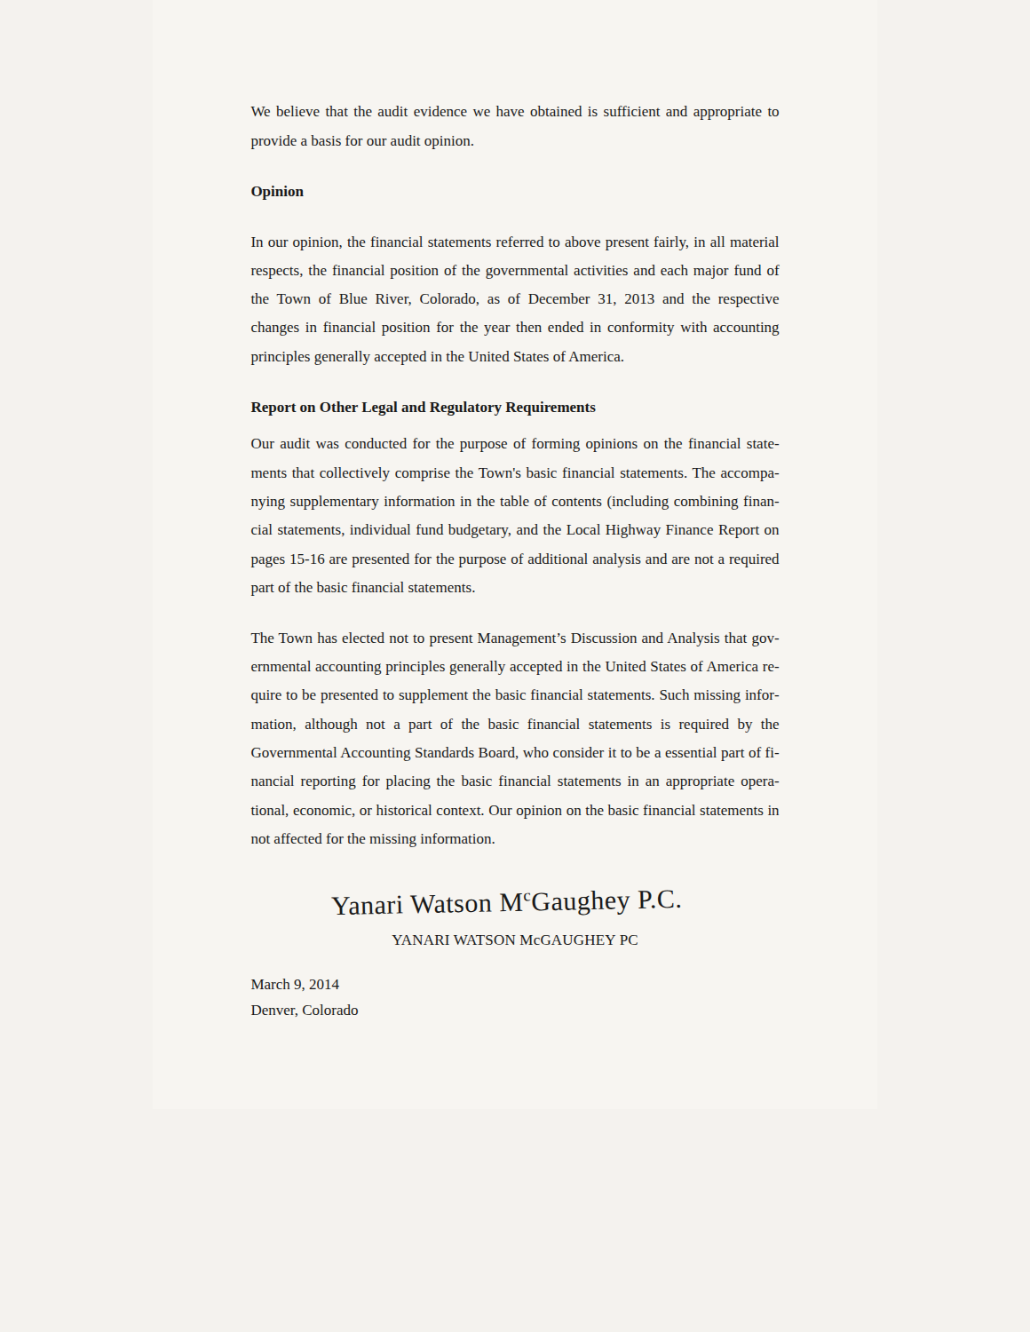We believe that the audit evidence we have obtained is sufficient and appropriate to provide a basis for our audit opinion.
Opinion
In our opinion, the financial statements referred to above present fairly, in all material respects, the financial position of the governmental activities and each major fund of the Town of Blue River, Colorado, as of December 31, 2013 and the respective changes in financial position for the year then ended in conformity with accounting principles generally accepted in the United States of America.
Report on Other Legal and Regulatory Requirements
Our audit was conducted for the purpose of forming opinions on the financial statements that collectively comprise the Town's basic financial statements. The accompanying supplementary information in the table of contents (including combining financial statements, individual fund budgetary, and the Local Highway Finance Report on pages 15-16 are presented for the purpose of additional analysis and are not a required part of the basic financial statements.
The Town has elected not to present Management’s Discussion and Analysis that governmental accounting principles generally accepted in the United States of America require to be presented to supplement the basic financial statements. Such missing information, although not a part of the basic financial statements is required by the Governmental Accounting Standards Board, who consider it to be a essential part of financial reporting for placing the basic financial statements in an appropriate operational, economic, or historical context. Our opinion on the basic financial statements in not affected for the missing information.
Yanari Watson McGaughey P.C.
YANARI WATSON McGAUGHEY PC
March 9, 2014
Denver, Colorado